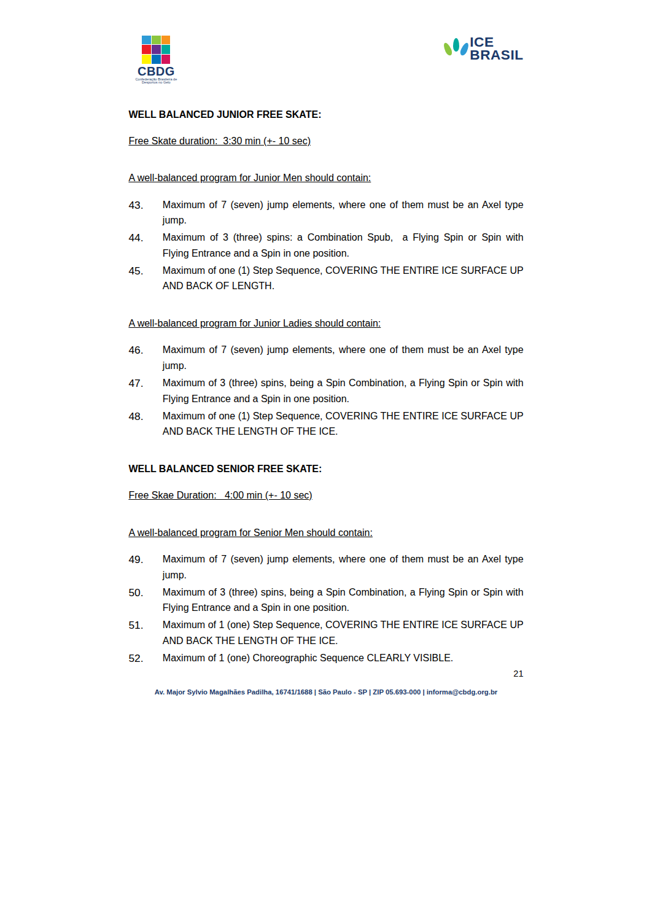CBDG
Confederação Brasileira de Desportos no Gelo
ICE BRASIL
WELL BALANCED JUNIOR FREE SKATE:
Free Skate duration: 3:30 min (+- 10 sec)
A well-balanced program for Junior Men should contain:
43. Maximum of 7 (seven) jump elements, where one of them must be an Axel type jump.
44. Maximum of 3 (three) spins: a Combination Spub, a Flying Spin or Spin with Flying Entrance and a Spin in one position.
45. Maximum of one (1) Step Sequence, COVERING THE ENTIRE ICE SURFACE UP AND BACK OF LENGTH.
A well-balanced program for Junior Ladies should contain:
46. Maximum of 7 (seven) jump elements, where one of them must be an Axel type jump.
47. Maximum of 3 (three) spins, being a Spin Combination, a Flying Spin or Spin with Flying Entrance and a Spin in one position.
48. Maximum of one (1) Step Sequence, COVERING THE ENTIRE ICE SURFACE UP AND BACK THE LENGTH OF THE ICE.
WELL BALANCED SENIOR FREE SKATE:
Free Skae Duration: 4:00 min (+- 10 sec)
A well-balanced program for Senior Men should contain:
49. Maximum of 7 (seven) jump elements, where one of them must be an Axel type jump.
50. Maximum of 3 (three) spins, being a Spin Combination, a Flying Spin or Spin with Flying Entrance and a Spin in one position.
51. Maximum of 1 (one) Step Sequence, COVERING THE ENTIRE ICE SURFACE UP AND BACK THE LENGTH OF THE ICE.
52. Maximum of 1 (one) Choreographic Sequence CLEARLY VISIBLE.
21
Av. Major Sylvio Magalhães Padilha, 16741/1688 | São Paulo - SP | ZIP 05.693-000 | informa@cbdg.org.br